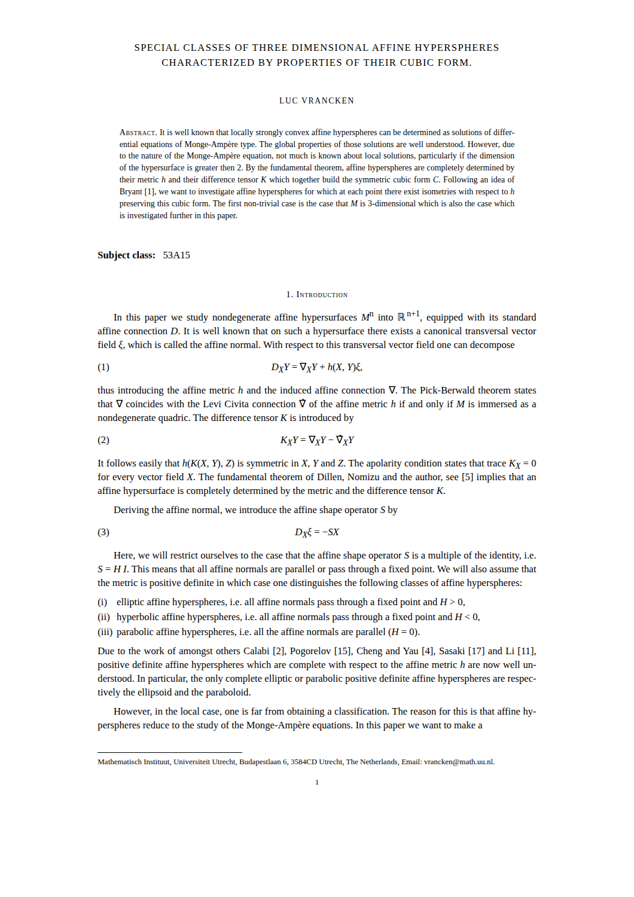Special classes of three dimensional affine hyperspheres
characterized by properties of their cubic form.
Luc Vrancken
Abstract. It is well known that locally strongly convex affine hyperspheres can be determined as solutions of differential equations of Monge-Ampère type. The global properties of those solutions are well understood. However, due to the nature of the Monge-Ampère equation, not much is known about local solutions, particularly if the dimension of the hypersurface is greater then 2. By the fundamental theorem, affine hyperspheres are completely determined by their metric h and their difference tensor K which together build the symmetric cubic form C. Following an idea of Bryant [1], we want to investigate affine hyperspheres for which at each point there exist isometries with respect to h preserving this cubic form. The first non-trivial case is the case that M is 3-dimensional which is also the case which is investigated further in this paper.
Subject class: 53A15
1. Introduction
In this paper we study nondegenerate affine hypersurfaces Mn into ℝ n+1, equipped with its standard affine connection D. It is well known that on such a hypersurface there exists a canonical transversal vector field ξ, which is called the affine normal. With respect to this transversal vector field one can decompose
(1) DXY = ∇XY + h(X, Y)ξ,
thus introducing the affine metric h and the induced affine connection ∇. The Pick-Berwald theorem states that ∇ coincides with the Levi Civita connection ∇̂ of the affine metric h if and only if M is immersed as a nondegenerate quadric. The difference tensor K is introduced by
(2) KXY = ∇XY − ∇̂XY
It follows easily that h(K(X, Y), Z) is symmetric in X, Y and Z. The apolarity condition states that trace KX = 0 for every vector field X. The fundamental theorem of Dillen, Nomizu and the author, see [5] implies that an affine hypersurface is completely determined by the metric and the difference tensor K.
Deriving the affine normal, we introduce the affine shape operator S by
(3) DXξ = −SX
Here, we will restrict ourselves to the case that the affine shape operator S is a multiple of the identity, i.e. S = H I. This means that all affine normals are parallel or pass through a fixed point. We will also assume that the metric is positive definite in which case one distinguishes the following classes of affine hyperspheres:
(i) elliptic affine hyperspheres, i.e. all affine normals pass through a fixed point and H > 0,
(ii) hyperbolic affine hyperspheres, i.e. all affine normals pass through a fixed point and H < 0,
(iii) parabolic affine hyperspheres, i.e. all the affine normals are parallel (H = 0).
Due to the work of amongst others Calabi [2], Pogorelov [15], Cheng and Yau [4], Sasaki [17] and Li [11], positive definite affine hyperspheres which are complete with respect to the affine metric h are now well understood. In particular, the only complete elliptic or parabolic positive definite affine hyperspheres are respectively the ellipsoid and the paraboloid.
However, in the local case, one is far from obtaining a classification. The reason for this is that affine hyperspheres reduce to the study of the Monge-Ampère equations. In this paper we want to make a
Mathematisch Instituut, Universiteit Utrecht, Budapestlaan 6, 3584CD Utrecht, The Netherlands, Email: vrancken@math.uu.nl.
1